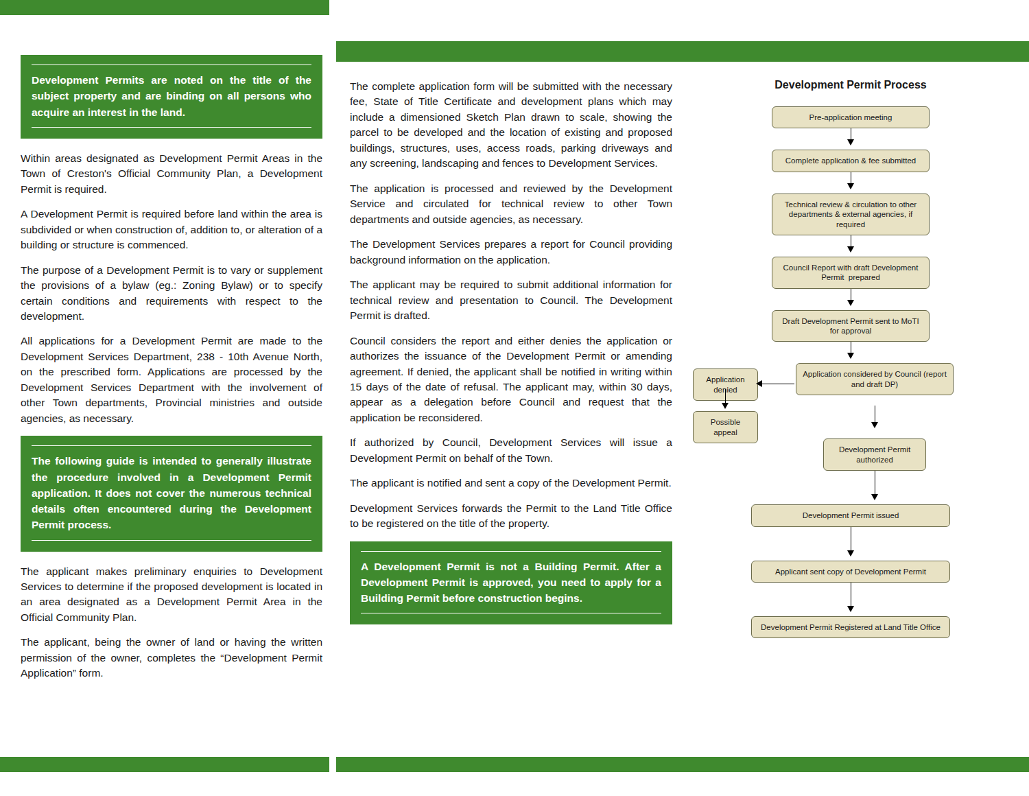Development Permits are noted on the title of the subject property and are binding on all persons who acquire an interest in the land.
Within areas designated as Development Permit Areas in the Town of Creston's Official Community Plan, a Development Permit is required.
A Development Permit is required before land within the area is subdivided or when construction of, addition to, or alteration of a building or structure is commenced.
The purpose of a Development Permit is to vary or supplement the provisions of a bylaw (eg.: Zoning Bylaw) or to specify certain conditions and requirements with respect to the development.
All applications for a Development Permit are made to the Development Services Department, 238 - 10th Avenue North, on the prescribed form. Applications are processed by the Development Services Department with the involvement of other Town departments, Provincial ministries and outside agencies, as necessary.
The following guide is intended to generally illustrate the procedure involved in a Development Permit application. It does not cover the numerous technical details often encountered during the Development Permit process.
The applicant makes preliminary enquiries to Development Services to determine if the proposed development is located in an area designated as a Development Permit Area in the Official Community Plan.
The applicant, being the owner of land or having the written permission of the owner, completes the “Development Permit Application” form.
The complete application form will be submitted with the necessary fee, State of Title Certificate and development plans which may include a dimensioned Sketch Plan drawn to scale, showing the parcel to be developed and the location of existing and proposed buildings, structures, uses, access roads, parking driveways and any screening, landscaping and fences to Development Services.
The application is processed and reviewed by the Development Service and circulated for technical review to other Town departments and outside agencies, as necessary.
The Development Services prepares a report for Council providing background information on the application.
The applicant may be required to submit additional information for technical review and presentation to Council. The Development Permit is drafted.
Council considers the report and either denies the application or authorizes the issuance of the Development Permit or amending agreement. If denied, the applicant shall be notified in writing within 15 days of the date of refusal. The applicant may, within 30 days, appear as a delegation before Council and request that the application be reconsidered.
If authorized by Council, Development Services will issue a Development Permit on behalf of the Town.
The applicant is notified and sent a copy of the Development Permit.
Development Services forwards the Permit to the Land Title Office to be registered on the title of the property.
A Development Permit is not a Building Permit. After a Development Permit is approved, you need to apply for a Building Permit before construction begins.
Development Permit Process
Pre-application meeting
Complete application & fee submitted
Technical review & circulation to other departments & external agencies, if required
Council Report with draft Development Permit prepared
Draft Development Permit sent to MoTI for approval
Application denied
Application considered by Council (report and draft DP)
Possible appeal
Development Permit authorized
Development Permit issued
Applicant sent copy of Development Permit
Development Permit Registered at Land Title Office